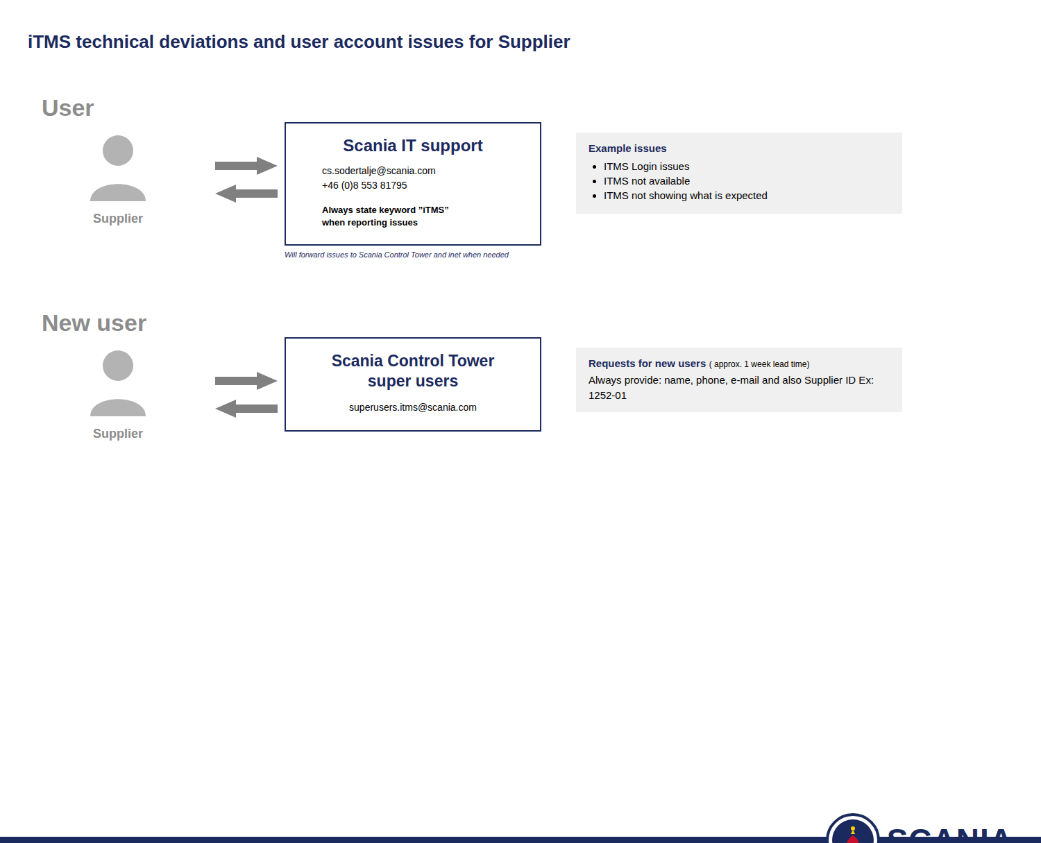iTMS technical deviations and user account issues for Supplier
User
Supplier
Scania IT support
cs.sodertalje@scania.com
+46 (0)8 553 81795
Always state keyword ”iTMS”
when reporting issues
Will forward issues to Scania Control Tower and inet when needed
Example issues
ITMS Login issues
ITMS not available
ITMS not showing what is expected
New user
Supplier
Scania Control Tower
super users
superusers.itms@scania.com
Requests for new users ( approx. 1 week lead time)
Always provide: name, phone, e-mail and also Supplier ID Ex: 1252-01
SCANIA